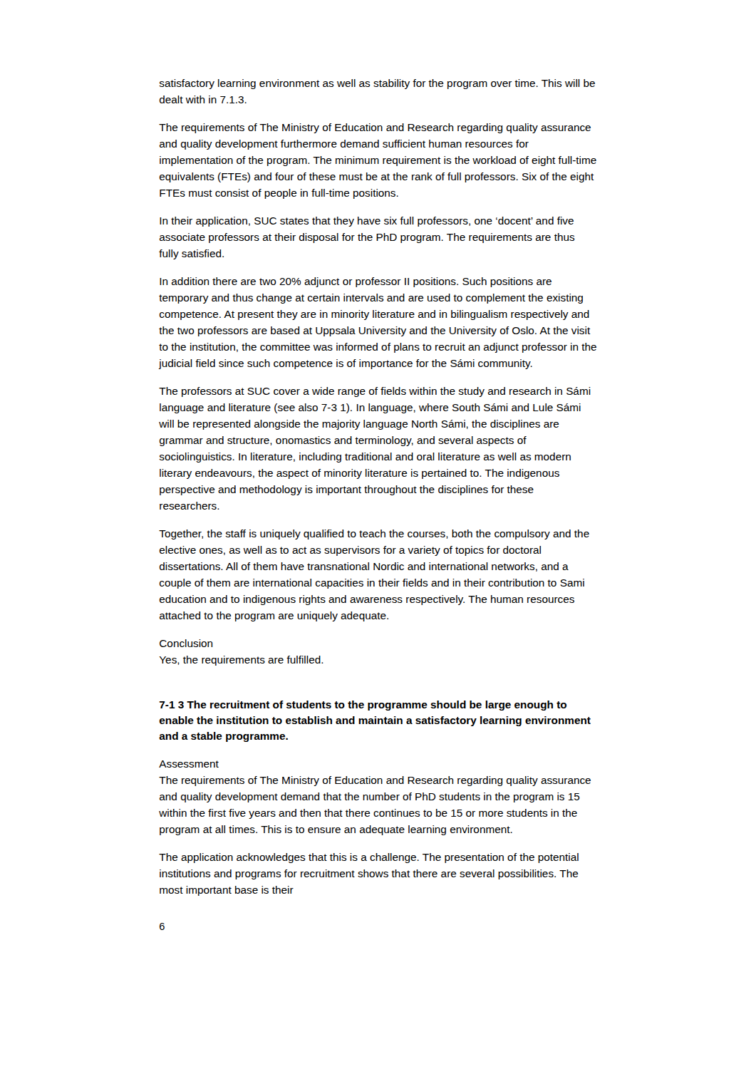satisfactory learning environment as well as stability for the program over time. This will be dealt with in 7.1.3.
The requirements of The Ministry of Education and Research regarding quality assurance and quality development furthermore demand sufficient human resources for implementation of the program. The minimum requirement is the workload of eight full-time equivalents (FTEs) and four of these must be at the rank of full professors. Six of the eight FTEs must consist of people in full-time positions.
In their application, SUC states that they have six full professors, one ‘docent’ and five associate professors at their disposal for the PhD program. The requirements are thus fully satisfied.
In addition there are two 20% adjunct or professor II positions. Such positions are temporary and thus change at certain intervals and are used to complement the existing competence. At present they are in minority literature and in bilingualism respectively and the two professors are based at Uppsala University and the University of Oslo. At the visit to the institution, the committee was informed of plans to recruit an adjunct professor in the judicial field since such competence is of importance for the Sámi community.
The professors at SUC cover a wide range of fields within the study and research in Sámi language and literature (see also 7-3 1). In language, where South Sámi and Lule Sámi will be represented alongside the majority language North Sámi, the disciplines are grammar and structure, onomastics and terminology, and several aspects of sociolinguistics. In literature, including traditional and oral literature as well as modern literary endeavours, the aspect of minority literature is pertained to. The indigenous perspective and methodology is important throughout the disciplines for these researchers.
Together, the staff is uniquely qualified to teach the courses, both the compulsory and the elective ones, as well as to act as supervisors for a variety of topics for doctoral dissertations. All of them have transnational Nordic and international networks, and a couple of them are international capacities in their fields and in their contribution to Sami education and to indigenous rights and awareness respectively. The human resources attached to the program are uniquely adequate.
Conclusion
Yes, the requirements are fulfilled.
7-1 3 The recruitment of students to the programme should be large enough to enable the institution to establish and maintain a satisfactory learning environment and a stable programme.
Assessment
The requirements of The Ministry of Education and Research regarding quality assurance and quality development demand that the number of PhD students in the program is 15 within the first five years and then that there continues to be 15 or more students in the program at all times. This is to ensure an adequate learning environment.
The application acknowledges that this is a challenge. The presentation of the potential institutions and programs for recruitment shows that there are several possibilities. The most important base is their
6